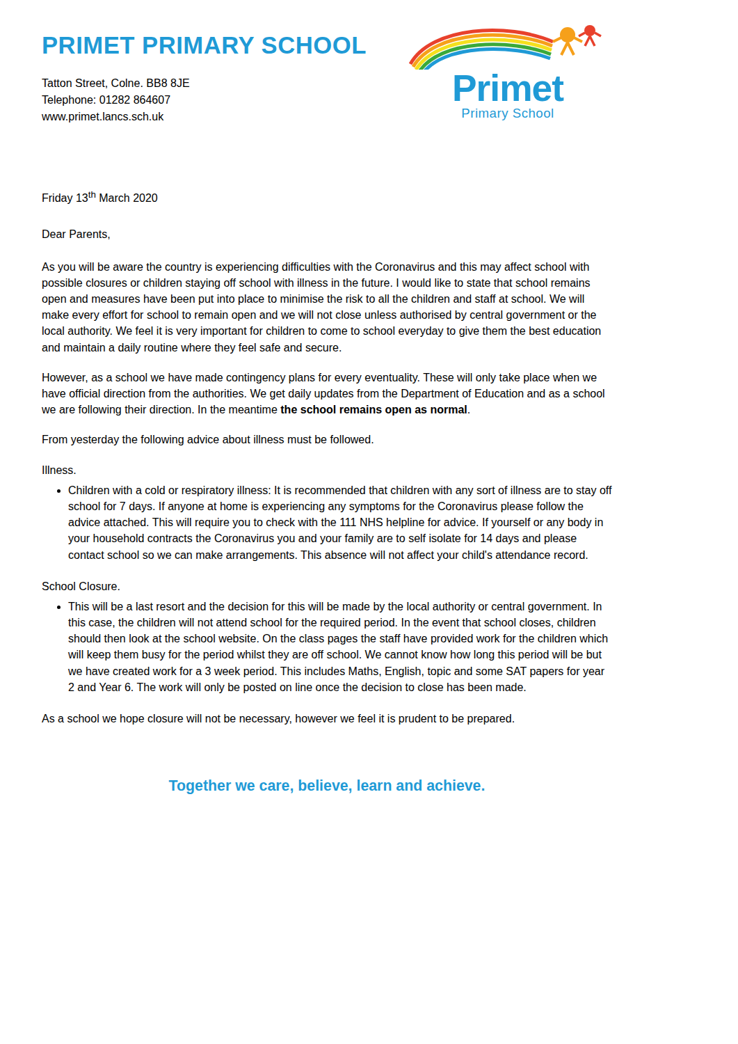PRIMET PRIMARY SCHOOL
Tatton Street, Colne. BB8 8JE
Telephone: 01282 864607
www.primet.lancs.sch.uk
Primet
Primary School
Friday 13th March 2020
Dear Parents,
As you will be aware the country is experiencing difficulties with the Coronavirus and this may affect school with possible closures or children staying off school with illness in the future. I would like to state that school remains open and measures have been put into place to minimise the risk to all the children and staff at school. We will make every effort for school to remain open and we will not close unless authorised by central government or the local authority. We feel it is very important for children to come to school everyday to give them the best education and maintain a daily routine where they feel safe and secure.
However, as a school we have made contingency plans for every eventuality. These will only take place when we have official direction from the authorities. We get daily updates from the Department of Education and as a school we are following their direction. In the meantime the school remains open as normal.
From yesterday the following advice about illness must be followed.
Illness.
Children with a cold or respiratory illness: It is recommended that children with any sort of illness are to stay off school for 7 days. If anyone at home is experiencing any symptoms for the Coronavirus please follow the advice attached. This will require you to check with the 111 NHS helpline for advice. If yourself or any body in your household contracts the Coronavirus you and your family are to self isolate for 14 days and please contact school so we can make arrangements. This absence will not affect your child's attendance record.
School Closure.
This will be a last resort and the decision for this will be made by the local authority or central government. In this case, the children will not attend school for the required period. In the event that school closes, children should then look at the school website. On the class pages the staff have provided work for the children which will keep them busy for the period whilst they are off school. We cannot know how long this period will be but we have created work for a 3 week period. This includes Maths, English, topic and some SAT papers for year 2 and Year 6. The work will only be posted on line once the decision to close has been made.
As a school we hope closure will not be necessary, however we feel it is prudent to be prepared.
Together we care, believe, learn and achieve.